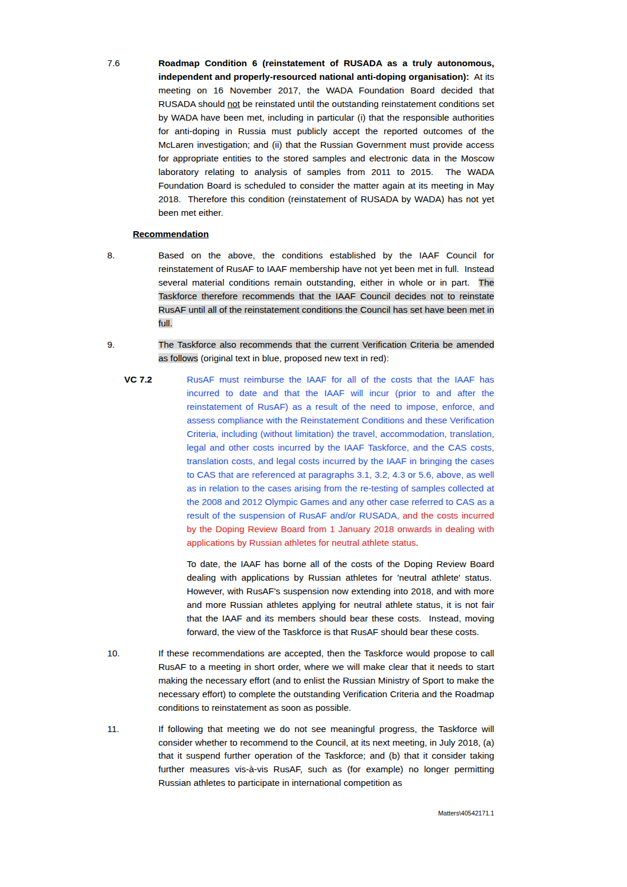7.6 Roadmap Condition 6 (reinstatement of RUSADA as a truly autonomous, independent and properly-resourced national anti-doping organisation): At its meeting on 16 November 2017, the WADA Foundation Board decided that RUSADA should not be reinstated until the outstanding reinstatement conditions set by WADA have been met, including in particular (i) that the responsible authorities for anti-doping in Russia must publicly accept the reported outcomes of the McLaren investigation; and (ii) that the Russian Government must provide access for appropriate entities to the stored samples and electronic data in the Moscow laboratory relating to analysis of samples from 2011 to 2015. The WADA Foundation Board is scheduled to consider the matter again at its meeting in May 2018. Therefore this condition (reinstatement of RUSADA by WADA) has not yet been met either.
Recommendation
8. Based on the above, the conditions established by the IAAF Council for reinstatement of RusAF to IAAF membership have not yet been met in full. Instead several material conditions remain outstanding, either in whole or in part. The Taskforce therefore recommends that the IAAF Council decides not to reinstate RusAF until all of the reinstatement conditions the Council has set have been met in full.
9. The Taskforce also recommends that the current Verification Criteria be amended as follows (original text in blue, proposed new text in red):
VC 7.2 RusAF must reimburse the IAAF for all of the costs that the IAAF has incurred to date and that the IAAF will incur (prior to and after the reinstatement of RusAF) as a result of the need to impose, enforce, and assess compliance with the Reinstatement Conditions and these Verification Criteria, including (without limitation) the travel, accommodation, translation, legal and other costs incurred by the IAAF Taskforce, and the CAS costs, translation costs, and legal costs incurred by the IAAF in bringing the cases to CAS that are referenced at paragraphs 3.1, 3.2, 4.3 or 5.6, above, as well as in relation to the cases arising from the re-testing of samples collected at the 2008 and 2012 Olympic Games and any other case referred to CAS as a result of the suspension of RusAF and/or RUSADA, and the costs incurred by the Doping Review Board from 1 January 2018 onwards in dealing with applications by Russian athletes for neutral athlete status.
To date, the IAAF has borne all of the costs of the Doping Review Board dealing with applications by Russian athletes for 'neutral athlete' status. However, with RusAF's suspension now extending into 2018, and with more and more Russian athletes applying for neutral athlete status, it is not fair that the IAAF and its members should bear these costs. Instead, moving forward, the view of the Taskforce is that RusAF should bear these costs.
10. If these recommendations are accepted, then the Taskforce would propose to call RusAF to a meeting in short order, where we will make clear that it needs to start making the necessary effort (and to enlist the Russian Ministry of Sport to make the necessary effort) to complete the outstanding Verification Criteria and the Roadmap conditions to reinstatement as soon as possible.
11. If following that meeting we do not see meaningful progress, the Taskforce will consider whether to recommend to the Council, at its next meeting, in July 2018, (a) that it suspend further operation of the Taskforce; and (b) that it consider taking further measures vis-à-vis RusAF, such as (for example) no longer permitting Russian athletes to participate in international competition as
Matters\40542171.1